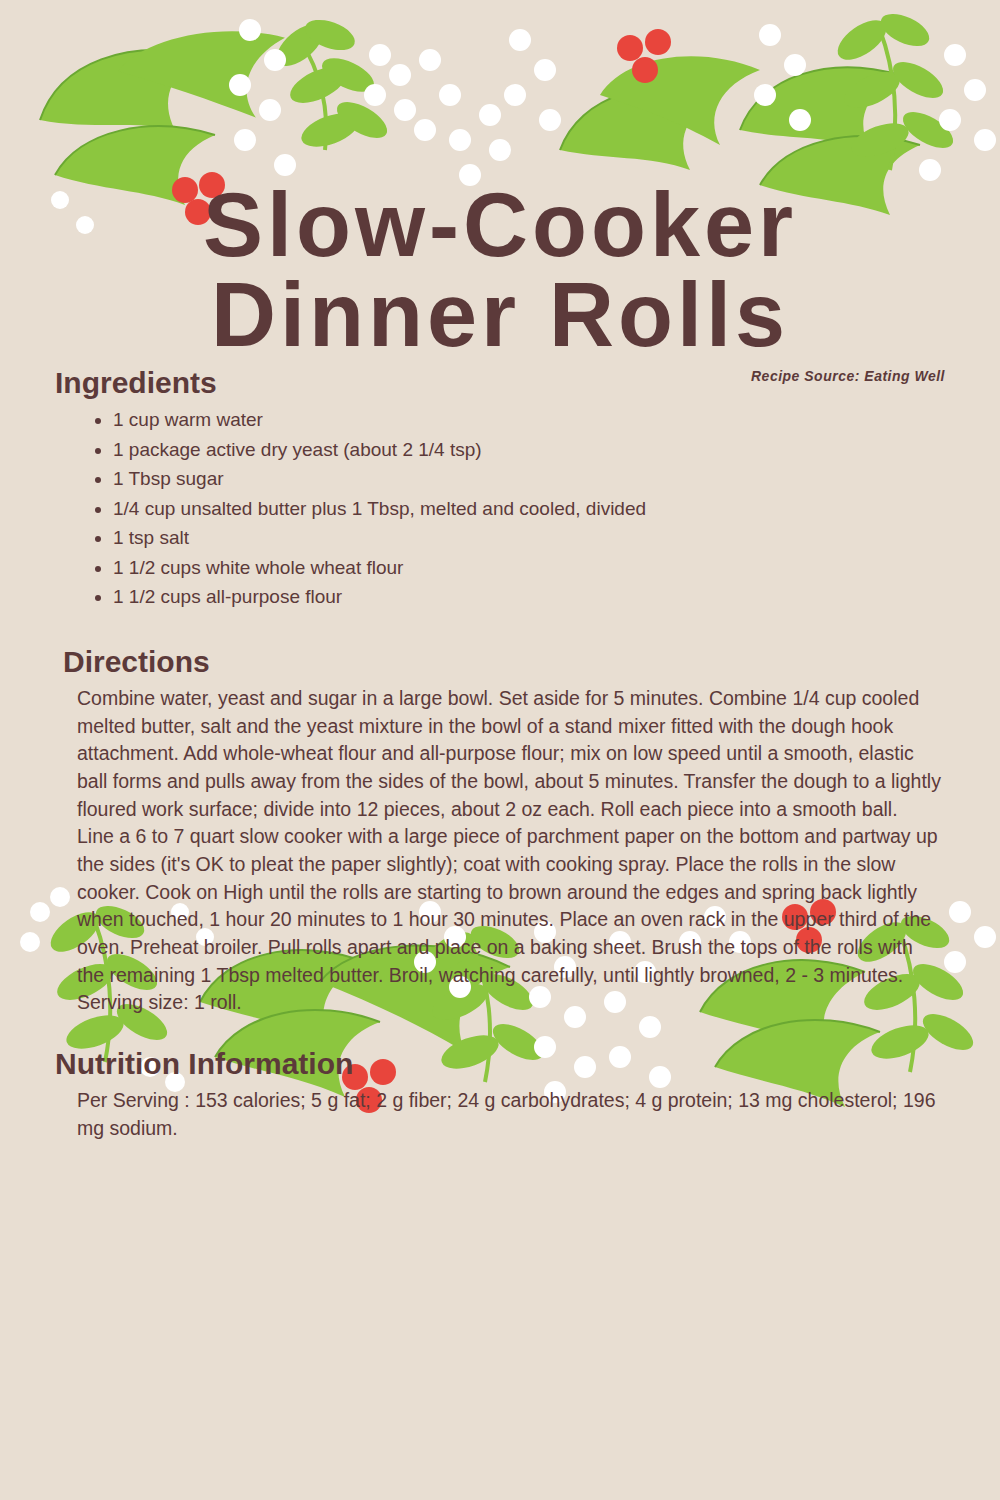Slow-Cooker Dinner Rolls
Recipe Source: Eating Well
Ingredients
1 cup warm water
1 package active dry yeast (about 2 1/4 tsp)
1 Tbsp sugar
1/4 cup unsalted butter plus 1 Tbsp, melted and cooled, divided
1 tsp salt
1 1/2 cups white whole wheat flour
1 1/2 cups all-purpose flour
Directions
Combine water, yeast and sugar in a large bowl. Set aside for 5 minutes. Combine 1/4 cup cooled melted butter, salt and the yeast mixture in the bowl of a stand mixer fitted with the dough hook attachment. Add whole-wheat flour and all-purpose flour; mix on low speed until a smooth, elastic ball forms and pulls away from the sides of the bowl, about 5 minutes. Transfer the dough to a lightly floured work surface; divide into 12 pieces, about 2 oz each. Roll each piece into a smooth ball.
Line a 6 to 7 quart slow cooker with a large piece of parchment paper on the bottom and partway up the sides (it's OK to pleat the paper slightly); coat with cooking spray. Place the rolls in the slow cooker. Cook on High until the rolls are starting to brown around the edges and spring back lightly when touched, 1 hour 20 minutes to 1 hour 30 minutes. Place an oven rack in the upper third of the oven. Preheat broiler. Pull rolls apart and place on a baking sheet. Brush the tops of the rolls with the remaining 1 Tbsp melted butter. Broil, watching carefully, until lightly browned, 2 - 3 minutes. Serving size: 1 roll.
Nutrition Information
Per Serving : 153 calories; 5 g fat; 2 g fiber; 24 g carbohydrates; 4 g protein; 13 mg cholesterol; 196 mg sodium.